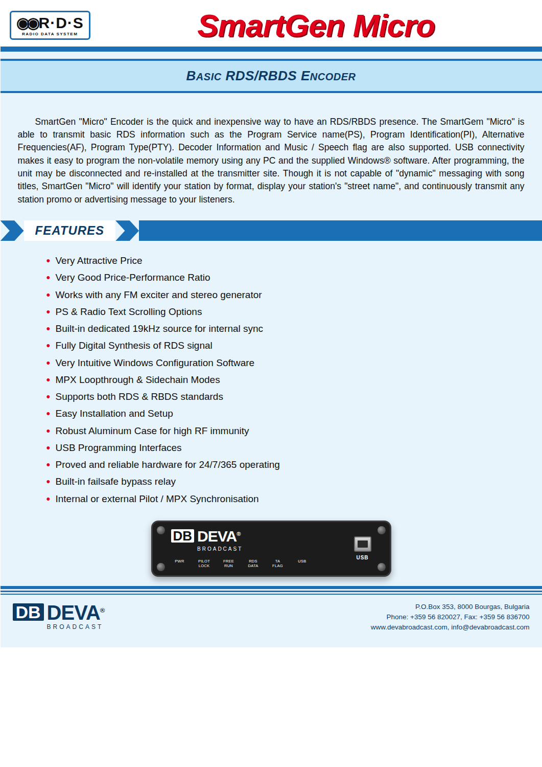◉◉ R·D·S
RADIO DATA SYSTEM
SmartGen Micro
BASIC RDS/RBDS ENCODER
SmartGen "Micro" Encoder is the quick and inexpensive way to have an RDS/RBDS presence. The SmartGem "Micro" is able to transmit basic RDS information such as the Program Service name(PS), Program Identification(PI), Alternative Frequencies(AF), Program Type(PTY). Decoder Information and Music / Speech flag are also supported. USB connectivity makes it easy to program the non-volatile memory using any PC and the supplied Windows® software. After programming, the unit may be disconnected and re-installed at the transmitter site. Though it is not capable of "dynamic" messaging with song titles, SmartGen "Micro" will identify your station by format, display your station's "street name", and continuously transmit any station promo or advertising message to your listeners.
FEATURES
Very Attractive Price
Very Good Price-Performance Ratio
Works with any FM exciter and stereo generator
PS & Radio Text Scrolling Options
Built-in dedicated 19kHz source for internal sync
Fully Digital Synthesis of RDS signal
Very Intuitive Windows Configuration Software
MPX Loopthrough & Sidechain Modes
Supports both RDS & RBDS standards
Easy Installation and Setup
Robust Aluminum Case for high RF immunity
USB Programming Interfaces
Proved and reliable hardware for 24/7/365 operating
Built-in failsafe bypass relay
Internal or external Pilot / MPX Synchronisation
DB DEVA®
BROADCAST
PWR
PILOT
LOCK
FREE
RUN
RDS
DATA
TA
FLAG
USB
USB
DB DEVA®
BROADCAST
P.O.Box 353, 8000 Bourgas, Bulgaria
Phone: +359 56 820027, Fax: +359 56 836700
www.devabroadcast.com, info@devabroadcast.com